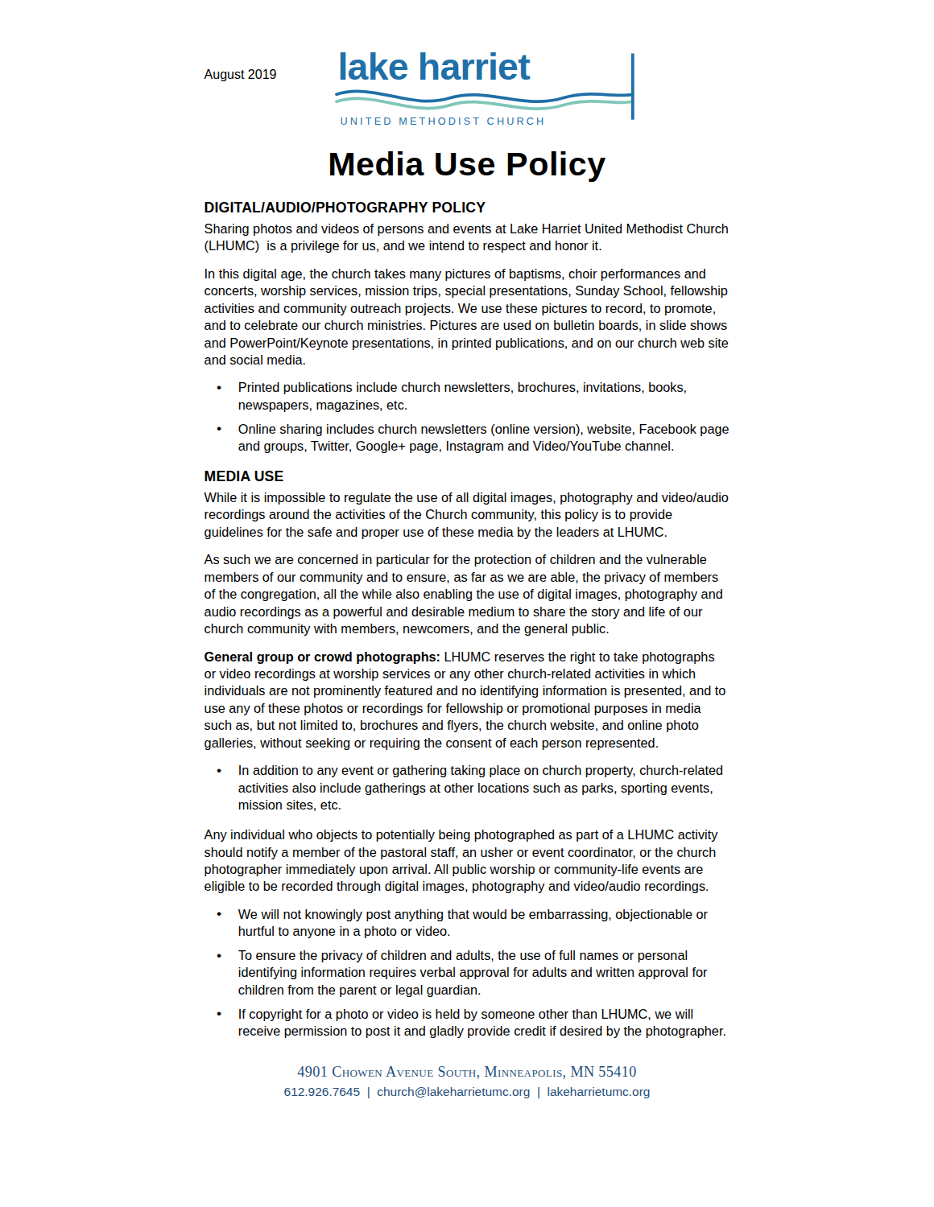August 2019
Lake Harriet United Methodist Church lake harriet UNITED METHODIST CHURCH
Media Use Policy
DIGITAL/AUDIO/PHOTOGRAPHY POLICY
Sharing photos and videos of persons and events at Lake Harriet United Methodist Church (LHUMC) is a privilege for us, and we intend to respect and honor it.
In this digital age, the church takes many pictures of baptisms, choir performances and concerts, worship services, mission trips, special presentations, Sunday School, fellowship activities and community outreach projects. We use these pictures to record, to promote, and to celebrate our church ministries. Pictures are used on bulletin boards, in slide shows and PowerPoint/Keynote presentations, in printed publications, and on our church web site and social media.
Printed publications include church newsletters, brochures, invitations, books, newspapers, magazines, etc.
Online sharing includes church newsletters (online version), website, Facebook page and groups, Twitter, Google+ page, Instagram and Video/YouTube channel.
MEDIA USE
While it is impossible to regulate the use of all digital images, photography and video/audio recordings around the activities of the Church community, this policy is to provide guidelines for the safe and proper use of these media by the leaders at LHUMC.
As such we are concerned in particular for the protection of children and the vulnerable members of our community and to ensure, as far as we are able, the privacy of members of the congregation, all the while also enabling the use of digital images, photography and audio recordings as a powerful and desirable medium to share the story and life of our church community with members, newcomers, and the general public.
General group or crowd photographs: LHUMC reserves the right to take photographs or video recordings at worship services or any other church-related activities in which individuals are not prominently featured and no identifying information is presented, and to use any of these photos or recordings for fellowship or promotional purposes in media such as, but not limited to, brochures and flyers, the church website, and online photo galleries, without seeking or requiring the consent of each person represented.
In addition to any event or gathering taking place on church property, church-related activities also include gatherings at other locations such as parks, sporting events, mission sites, etc.
Any individual who objects to potentially being photographed as part of a LHUMC activity should notify a member of the pastoral staff, an usher or event coordinator, or the church photographer immediately upon arrival. All public worship or community-life events are eligible to be recorded through digital images, photography and video/audio recordings.
We will not knowingly post anything that would be embarrassing, objectionable or hurtful to anyone in a photo or video.
To ensure the privacy of children and adults, the use of full names or personal identifying information requires verbal approval for adults and written approval for children from the parent or legal guardian.
If copyright for a photo or video is held by someone other than LHUMC, we will receive permission to post it and gladly provide credit if desired by the photographer.
4901 Chowen Avenue South, Minneapolis, MN 55410
612.926.7645 | church@lakeharrietumc.org | lakeharrietumc.org